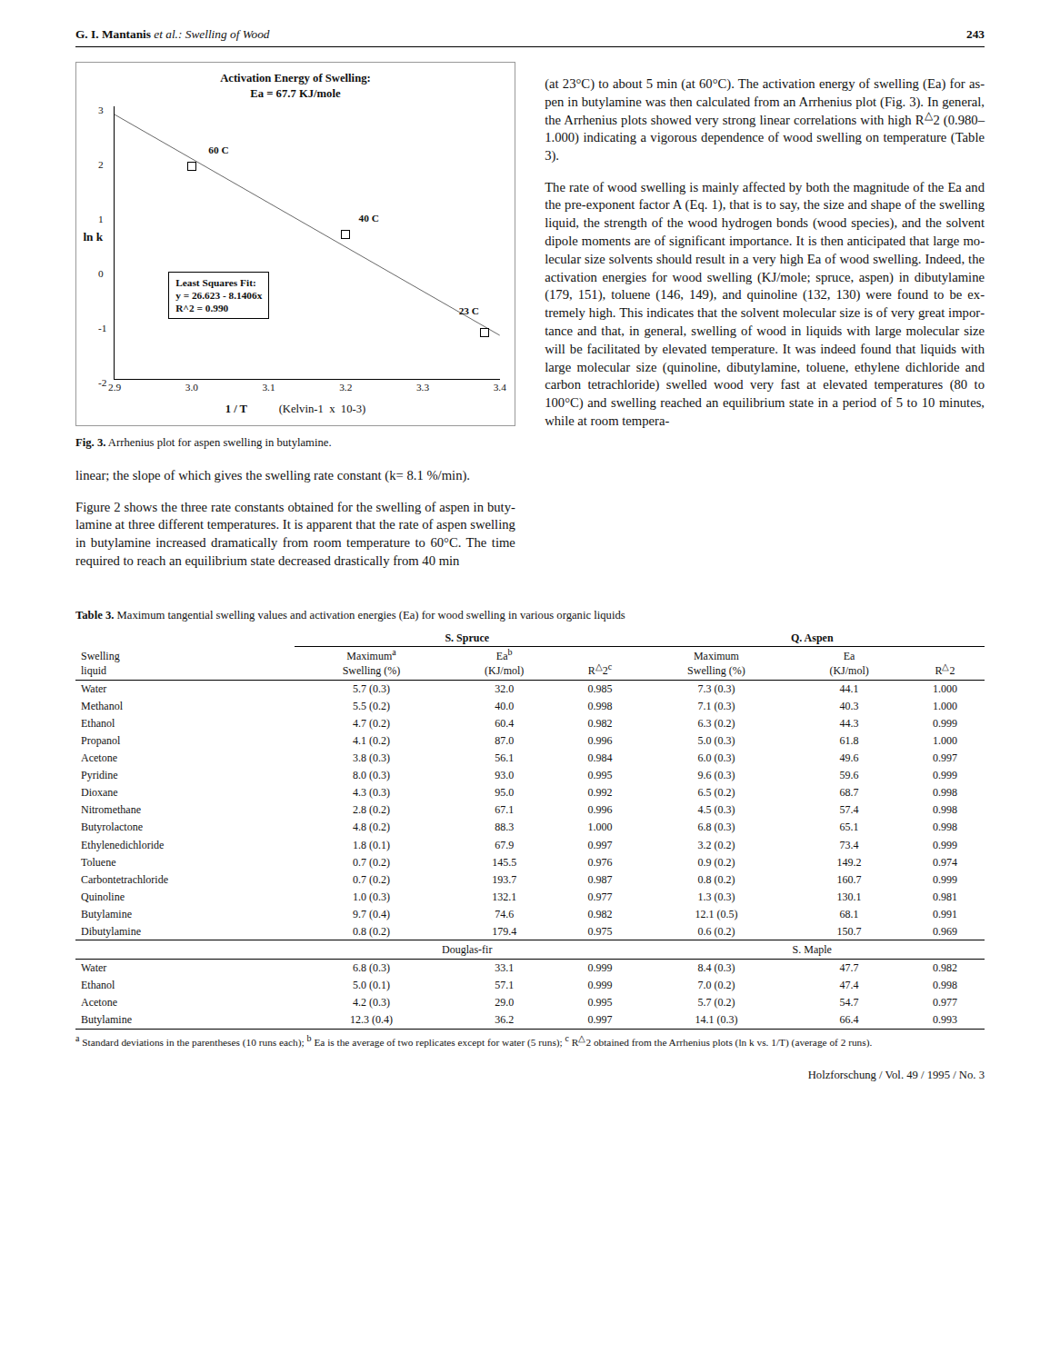G. I. Mantanis et al.: Swelling of Wood
243
Activation Energy of Swelling:
Ea = 67.7 KJ/mole
ln k 3 2 1 0 -1 -2 2.9 3.0 3.1 3.2 3.3 3.4 60 C 40 C 23 C
Least Squares Fit:
y = 26.623 - 8.1406x
R^2 = 0.990
1 / T (Kelvin-1 x 10-3)
Fig. 3. Arrhenius plot for aspen swelling in butylamine.
linear; the slope of which gives the swelling rate constant (k= 8.1 %/min).
Figure 2 shows the three rate constants obtained for the swelling of aspen in butylamine at three different temperatures. It is apparent that the rate of aspen swelling in butylamine increased dramatically from room temperature to 60°C. The time required to reach an equilibrium state decreased drastically from 40 min
(at 23°C) to about 5 min (at 60°C). The activation energy of swelling (Ea) for aspen in butylamine was then calculated from an Arrhenius plot (Fig. 3). In general, the Arrhenius plots showed very strong linear correlations with high R△2 (0.980– 1.000) indicating a vigorous dependence of wood swelling on temperature (Table 3).
The rate of wood swelling is mainly affected by both the magnitude of the Ea and the pre-exponent factor A (Eq. 1), that is to say, the size and shape of the swelling liquid, the strength of the wood hydrogen bonds (wood species), and the solvent dipole moments are of significant importance. It is then anticipated that large molecular size solvents should result in a very high Ea of wood swelling. Indeed, the activation energies for wood swelling (KJ/mole; spruce, aspen) in dibutylamine (179, 151), toluene (146, 149), and quinoline (132, 130) were found to be extremely high. This indicates that the solvent molecular size is of very great importance and that, in general, swelling of wood in liquids with large molecular size will be facilitated by elevated temperature. It was indeed found that liquids with large molecular size (quinoline, dibutylamine, toluene, ethylene dichloride and carbon tetrachloride) swelled wood very fast at elevated temperatures (80 to 100°C) and swelling reached an equilibrium state in a period of 5 to 10 minutes, while at room tempera-
Table 3. Maximum tangential swelling values and activation energies (Ea) for wood swelling in various organic liquids
| | S. Spruce | Q. Aspen |
| --- | --- | --- |
| Swelling liquid | Maximum a Swelling (%) | Ea b (KJ/mol) | R △ 2 c | Maximum Swelling (%) | Ea (KJ/mol) | R △ 2 |
| Water | 5.7 (0.3) | 32.0 | 0.985 | 7.3 (0.3) | 44.1 | 1.000 |
| Methanol | 5.5 (0.2) | 40.0 | 0.998 | 7.1 (0.3) | 40.3 | 1.000 |
| Ethanol | 4.7 (0.2) | 60.4 | 0.982 | 6.3 (0.2) | 44.3 | 0.999 |
| Propanol | 4.1 (0.2) | 87.0 | 0.996 | 5.0 (0.3) | 61.8 | 1.000 |
| Acetone | 3.8 (0.3) | 56.1 | 0.984 | 6.0 (0.3) | 49.6 | 0.997 |
| Pyridine | 8.0 (0.3) | 93.0 | 0.995 | 9.6 (0.3) | 59.6 | 0.999 |
| Dioxane | 4.3 (0.3) | 95.0 | 0.992 | 6.5 (0.2) | 68.7 | 0.998 |
| Nitromethane | 2.8 (0.2) | 67.1 | 0.996 | 4.5 (0.3) | 57.4 | 0.998 |
| Butyrolactone | 4.8 (0.2) | 88.3 | 1.000 | 6.8 (0.3) | 65.1 | 0.998 |
| Ethylenedichloride | 1.8 (0.1) | 67.9 | 0.997 | 3.2 (0.2) | 73.4 | 0.999 |
| Toluene | 0.7 (0.2) | 145.5 | 0.976 | 0.9 (0.2) | 149.2 | 0.974 |
| Carbontetrachloride | 0.7 (0.2) | 193.7 | 0.987 | 0.8 (0.2) | 160.7 | 0.999 |
| Quinoline | 1.0 (0.3) | 132.1 | 0.977 | 1.3 (0.3) | 130.1 | 0.981 |
| Butylamine | 9.7 (0.4) | 74.6 | 0.982 | 12.1 (0.5) | 68.1 | 0.991 |
| Dibutylamine | 0.8 (0.2) | 179.4 | 0.975 | 0.6 (0.2) | 150.7 | 0.969 |
| | Douglas-fir | S. Maple |
| Water | 6.8 (0.3) | 33.1 | 0.999 | 8.4 (0.3) | 47.7 | 0.982 |
| Ethanol | 5.0 (0.1) | 57.1 | 0.999 | 7.0 (0.2) | 47.4 | 0.998 |
| Acetone | 4.2 (0.3) | 29.0 | 0.995 | 5.7 (0.2) | 54.7 | 0.977 |
| Butylamine | 12.3 (0.4) | 36.2 | 0.997 | 14.1 (0.3) | 66.4 | 0.993 |
a Standard deviations in the parentheses (10 runs each); b Ea is the average of two replicates except for water (5 runs); c R△2 obtained from the Arrhenius plots (ln k vs. 1/T) (average of 2 runs).
Holzforschung / Vol. 49 / 1995 / No. 3